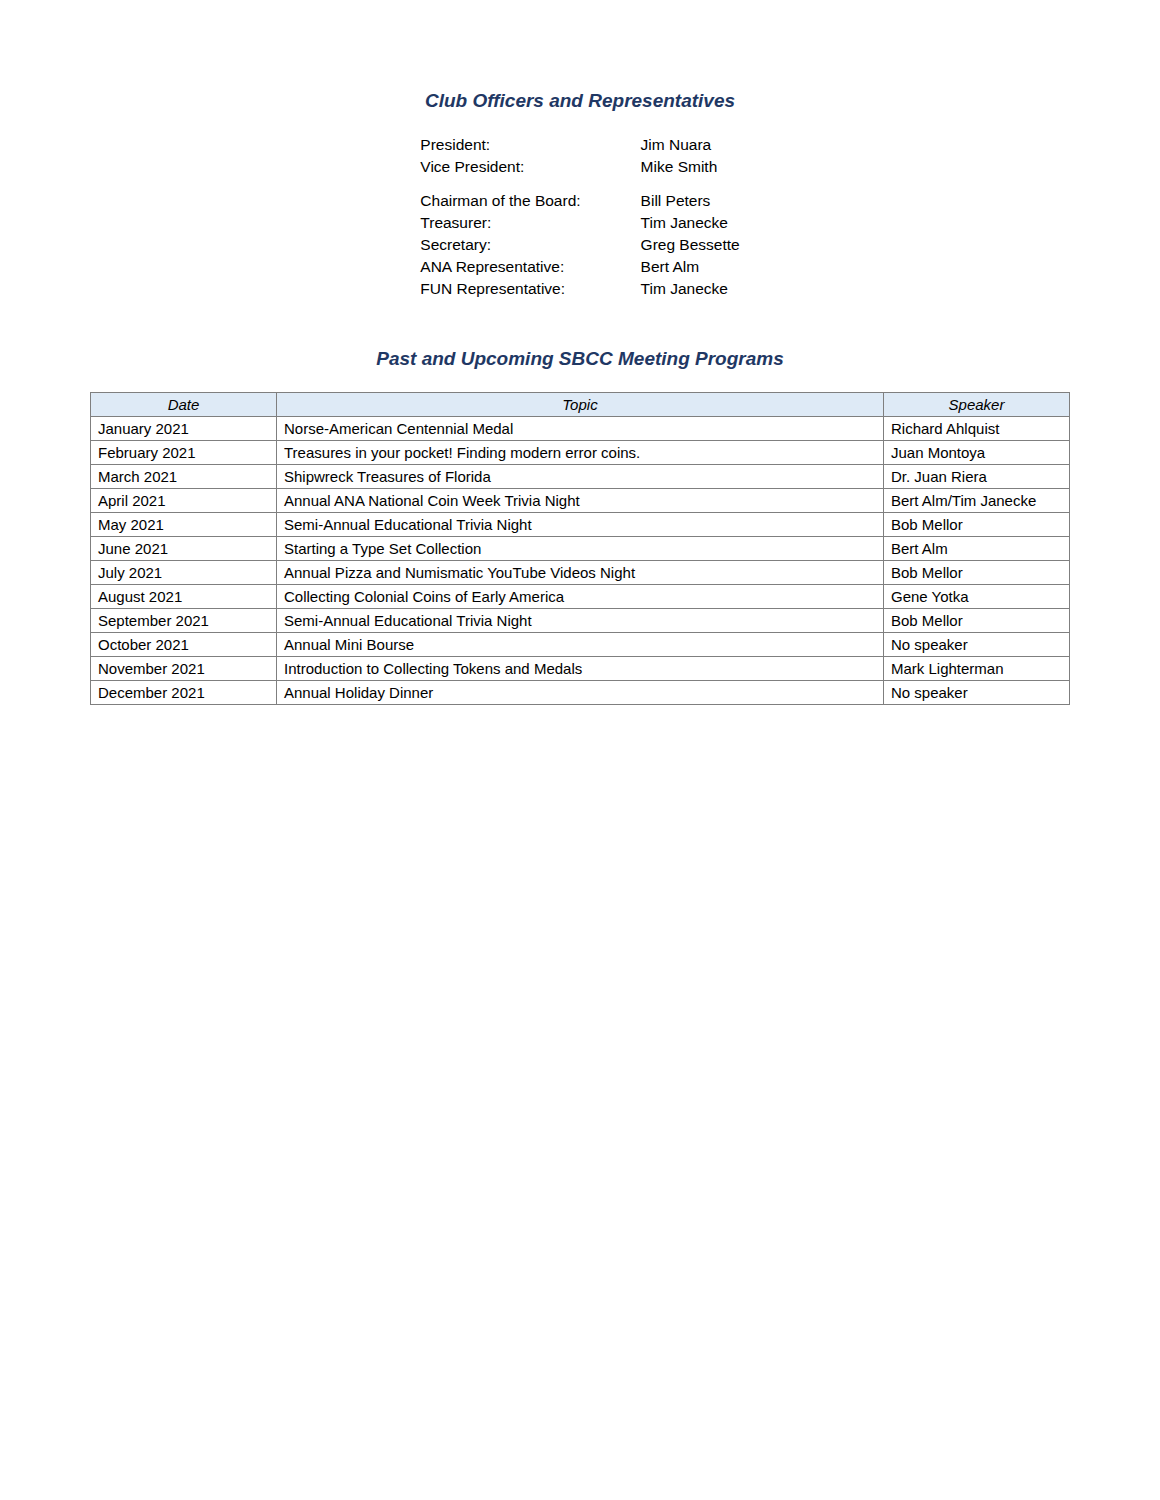Club Officers and Representatives
| President: | Jim Nuara |
| Vice President: | Mike Smith |
| Chairman of the Board: | Bill Peters |
| Treasurer: | Tim Janecke |
| Secretary: | Greg Bessette |
| ANA Representative: | Bert Alm |
| FUN Representative: | Tim Janecke |
Past and Upcoming SBCC Meeting Programs
| Date | Topic | Speaker |
| --- | --- | --- |
| January 2021 | Norse-American Centennial Medal | Richard Ahlquist |
| February 2021 | Treasures in your pocket! Finding modern error coins. | Juan Montoya |
| March 2021 | Shipwreck Treasures of Florida | Dr. Juan Riera |
| April 2021 | Annual ANA National Coin Week Trivia Night | Bert Alm/Tim Janecke |
| May 2021 | Semi-Annual Educational Trivia Night | Bob Mellor |
| June 2021 | Starting a Type Set Collection | Bert Alm |
| July 2021 | Annual Pizza and Numismatic YouTube Videos Night | Bob Mellor |
| August 2021 | Collecting Colonial Coins of Early America | Gene Yotka |
| September 2021 | Semi-Annual Educational Trivia Night | Bob Mellor |
| October 2021 | Annual Mini Bourse | No speaker |
| November 2021 | Introduction to Collecting Tokens and Medals | Mark Lighterman |
| December 2021 | Annual Holiday Dinner | No speaker |